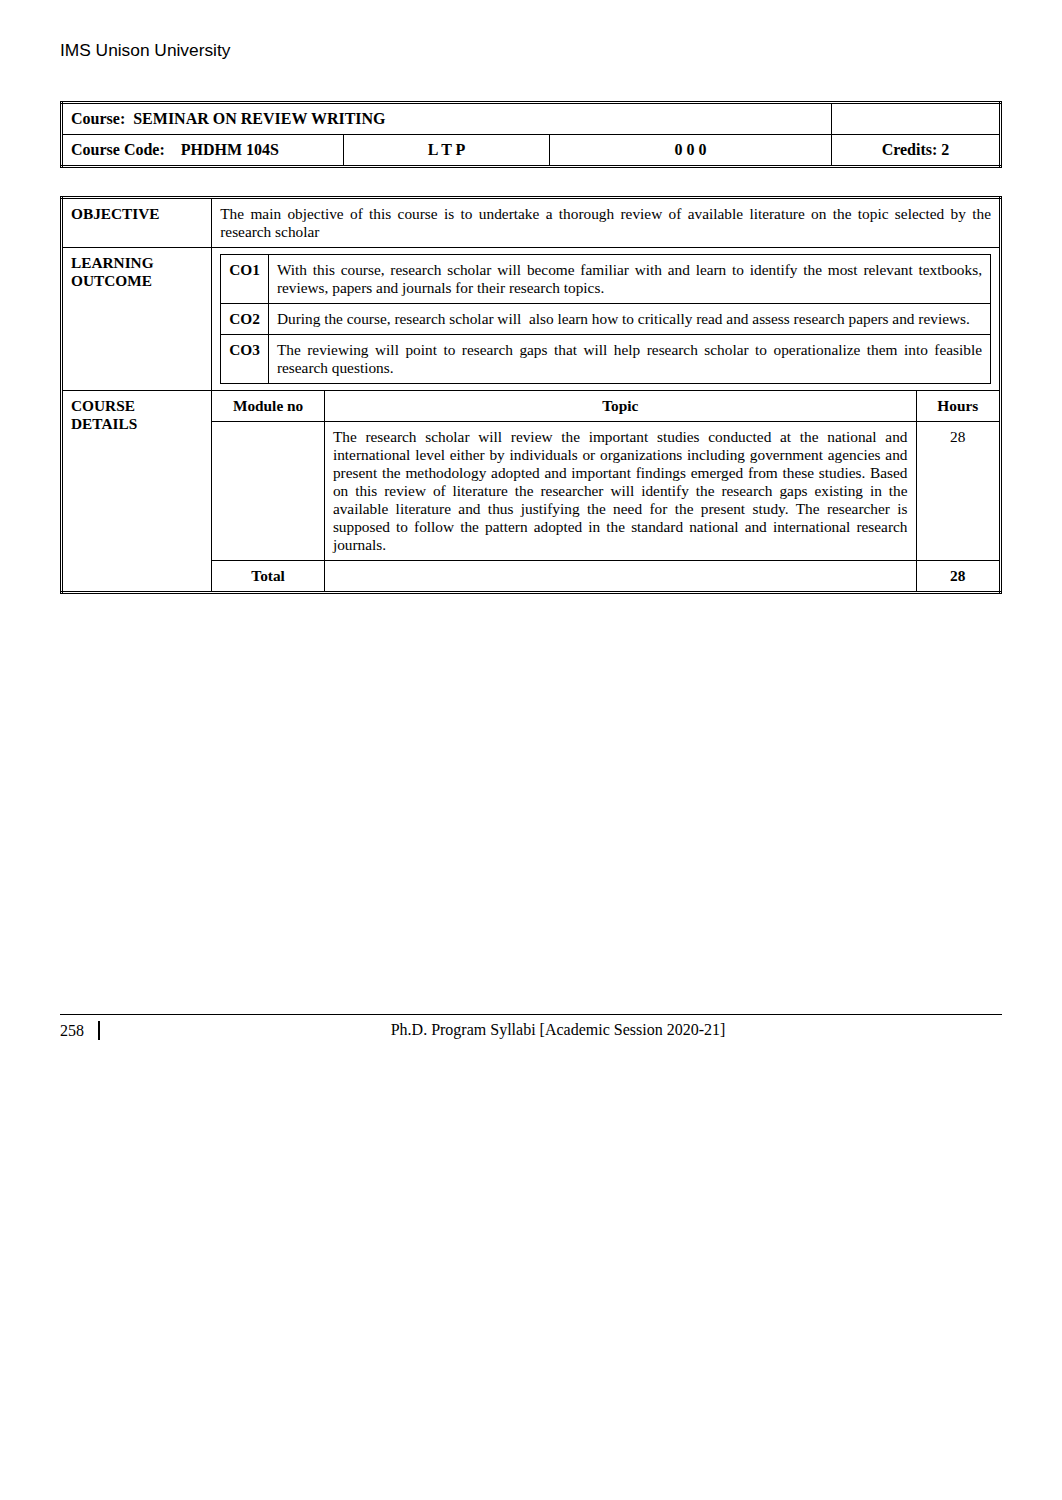IMS Unison University
| Course: SEMINAR ON REVIEW WRITING | |
| Course Code: PHDHM 104S | L T P | 0 0 0 | Credits: 2 |
| OBJECTIVE | The main objective of this course is to undertake a thorough review of available literature on the topic selected by the research scholar |
| LEARNING OUTCOME | / CO1 / With this course, research scholar will become familiar with and learn to identify the most relevant textbooks, reviews, papers and journals for their research topics. / / CO2 / During the course, research scholar will also learn how to critically read and assess research papers and reviews. / / CO3 / The reviewing will point to research gaps that will help research scholar to operationalize them into feasible research questions. / |
| COURSE DETAILS | Module no | Topic | Hours |
| | The research scholar will review the important studies conducted at the national and international level either by individuals or organizations including government agencies and present the methodology adopted and important findings emerged from these studies. Based on this review of literature the researcher will identify the research gaps existing in the available literature and thus justifying the need for the present study. The researcher is supposed to follow the pattern adopted in the standard national and international research journals. | 28 |
| Total | | 28 |
258
Ph.D. Program Syllabi [Academic Session 2020-21]